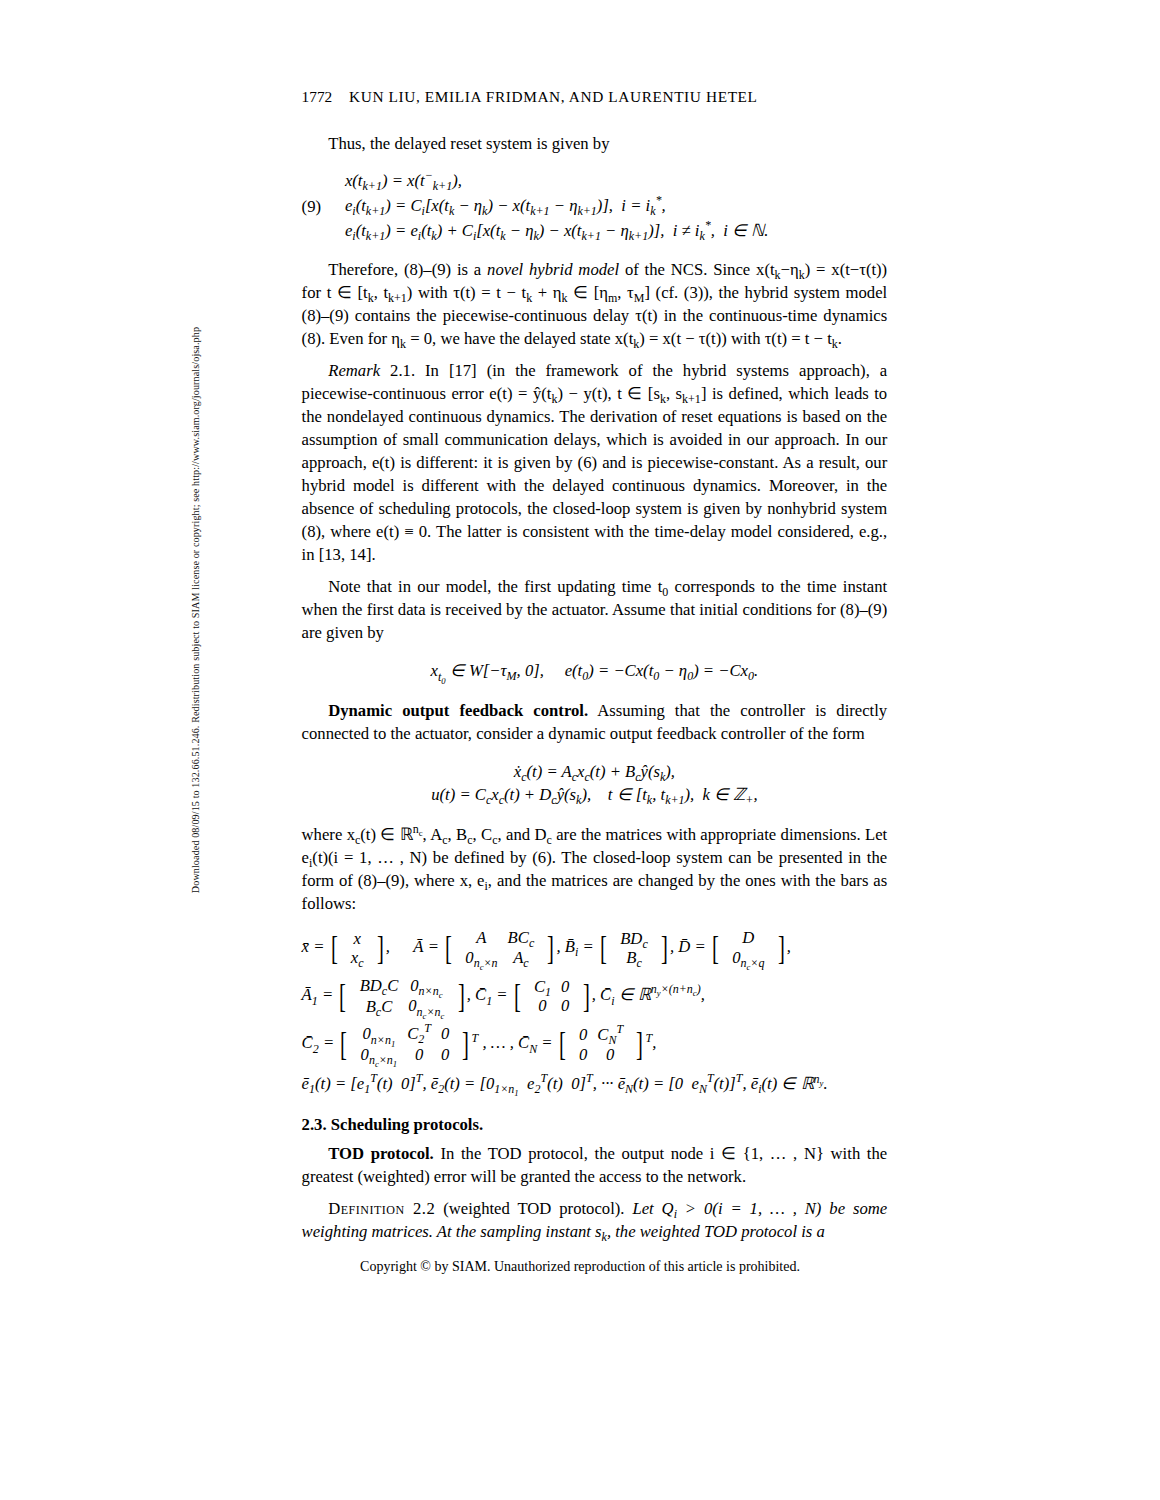Downloaded 08/09/15 to 132.66.51.246. Redistribution subject to SIAM license or copyright; see http://www.siam.org/journals/ojsa.php
1772 KUN LIU, EMILIA FRIDMAN, AND LAURENTIU HETEL
Thus, the delayed reset system is given by
(9)
x(tk+1) = x(t−k+1), ei(tk+1) = Ci[x(tk − ηk) − x(tk+1 − ηk+1)], i = ik*, ei(tk+1) = ei(tk) + Ci[x(tk − ηk) − x(tk+1 − ηk+1)], i ≠ ik*, i ∈ ℕ.
Therefore, (8)–(9) is a novel hybrid model of the NCS. Since x(tk−ηk) = x(t−τ(t)) for t ∈ [tk, tk+1) with τ(t) = t − tk + ηk ∈ [ηm, τM] (cf. (3)), the hybrid system model (8)–(9) contains the piecewise-continuous delay τ(t) in the continuous-time dynamics (8). Even for ηk = 0, we have the delayed state x(tk) = x(t − τ(t)) with τ(t) = t − tk.
Remark 2.1. In [17] (in the framework of the hybrid systems approach), a piecewise-continuous error e(t) = ŷ(tk) − y(t), t ∈ [sk, sk+1] is defined, which leads to the nondelayed continuous dynamics. The derivation of reset equations is based on the assumption of small communication delays, which is avoided in our approach. In our approach, e(t) is different: it is given by (6) and is piecewise-constant. As a result, our hybrid model is different with the delayed continuous dynamics. Moreover, in the absence of scheduling protocols, the closed-loop system is given by nonhybrid system (8), where e(t) ≡ 0. The latter is consistent with the time-delay model considered, e.g., in [13, 14].
Note that in our model, the first updating time t0 corresponds to the time instant when the first data is received by the actuator. Assume that initial conditions for (8)–(9) are given by
xt0 ∈ W[−τM, 0], e(t0) = −Cx(t0 − η0) = −Cx0.
Dynamic output feedback control. Assuming that the controller is directly connected to the actuator, consider a dynamic output feedback controller of the form
ẋc(t) = Acxc(t) + Bcŷ(sk), u(t) = Ccxc(t) + Dcŷ(sk), t ∈ [tk, tk+1), k ∈ ℤ+,
where xc(t) ∈ ℝnc, Ac, Bc, Cc, and Dc are the matrices with appropriate dimensions. Let ei(t)(i = 1, … , N) be defined by (6). The closed-loop system can be presented in the form of (8)–(9), where x, ei, and the matrices are changed by the ones with the bars as follows:
x̄ = [
| x |
| x c |
], Ā = [
| A | BC c |
| 0 n c ×n | A c |
], B̄i = [
| BD c |
| B c |
], D̄ = [
| D |
| 0 n c ×q |
], Ā1 = [
| BD c C | 0 n×n c |
| B c C | 0 n c ×n c |
], C̄1 = [
| C 1 | 0 |
| 0 | 0 |
], C̄i ∈ ℝny×(n+nc), C̄2 = [
| 0 n×n 1 | C 2 T | 0 |
| 0 n c ×n 1 | 0 | 0 |
]T , … , C̄N = [
| 0 | C N T |
| 0 | 0 |
]T, ē1(t) = [e1T(t) 0]T, ē2(t) = [01×n1 e2T(t) 0]T, ··· ēN(t) = [0 eNT(t)]T, ēi(t) ∈ ℝny.
2.3. Scheduling protocols.
TOD protocol. In the TOD protocol, the output node i ∈ {1, … , N} with the greatest (weighted) error will be granted the access to the network.
Definition 2.2 (weighted TOD protocol). Let Qi > 0(i = 1, … , N) be some weighting matrices. At the sampling instant sk, the weighted TOD protocol is a
Copyright © by SIAM. Unauthorized reproduction of this article is prohibited.